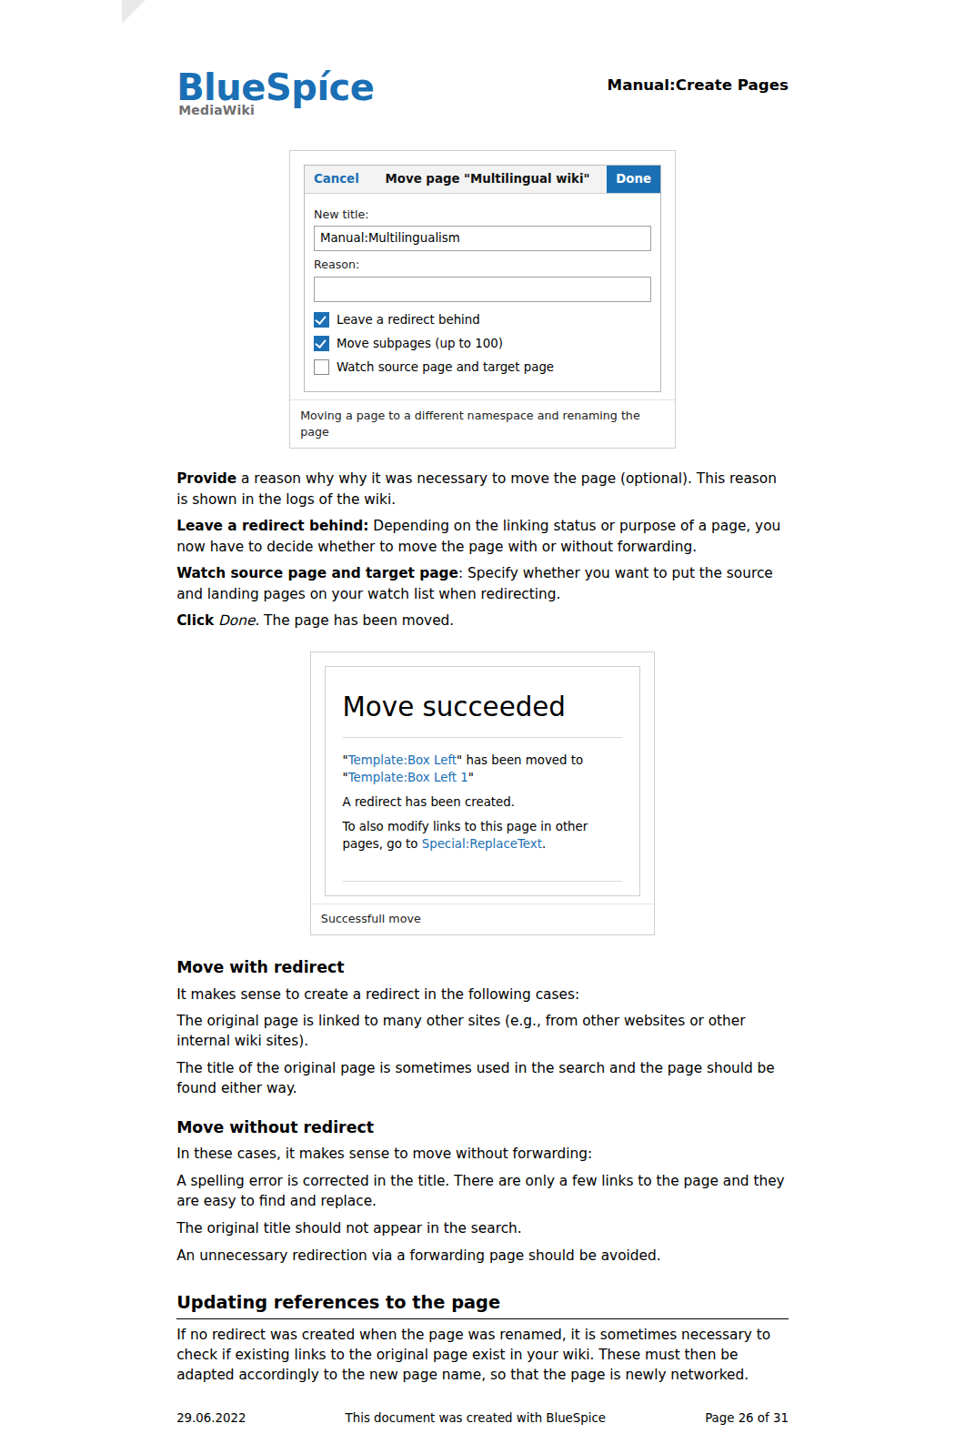Blue Spíce MediaWiki
Manual:Create Pages
Cancel
Move page "Multilingual wiki"
Done
New title:
Manual:Multilingualism
Reason:
Leave a redirect behind
Move subpages (up to 100)
Watch source page and target page
Moving a page to a different namespace and renaming the page
Provide a reason why why it was necessary to move the page (optional). This reason is shown in the logs of the wiki.
Leave a redirect behind: Depending on the linking status or purpose of a page, you now have to decide whether to move the page with or without forwarding.
Watch source page and target page: Specify whether you want to put the source and landing pages on your watch list when redirecting.
Click Done. The page has been moved.
Move succeeded
"Template:Box Left" has been moved to "Template:Box Left 1"
A redirect has been created.
To also modify links to this page in other pages, go to Special:ReplaceText.
Successfull move
Move with redirect
It makes sense to create a redirect in the following cases:
The original page is linked to many other sites (e.g., from other websites or other internal wiki sites).
The title of the original page is sometimes used in the search and the page should be found either way.
Move without redirect
In these cases, it makes sense to move without forwarding:
A spelling error is corrected in the title. There are only a few links to the page and they are easy to find and replace.
The original title should not appear in the search.
An unnecessary redirection via a forwarding page should be avoided.
Updating references to the page
If no redirect was created when the page was renamed, it is sometimes necessary to check if existing links to the original page exist in your wiki. These must then be adapted accordingly to the new page name, so that the page is newly networked.
29.06.2022
This document was created with BlueSpice
Page 26 of 31